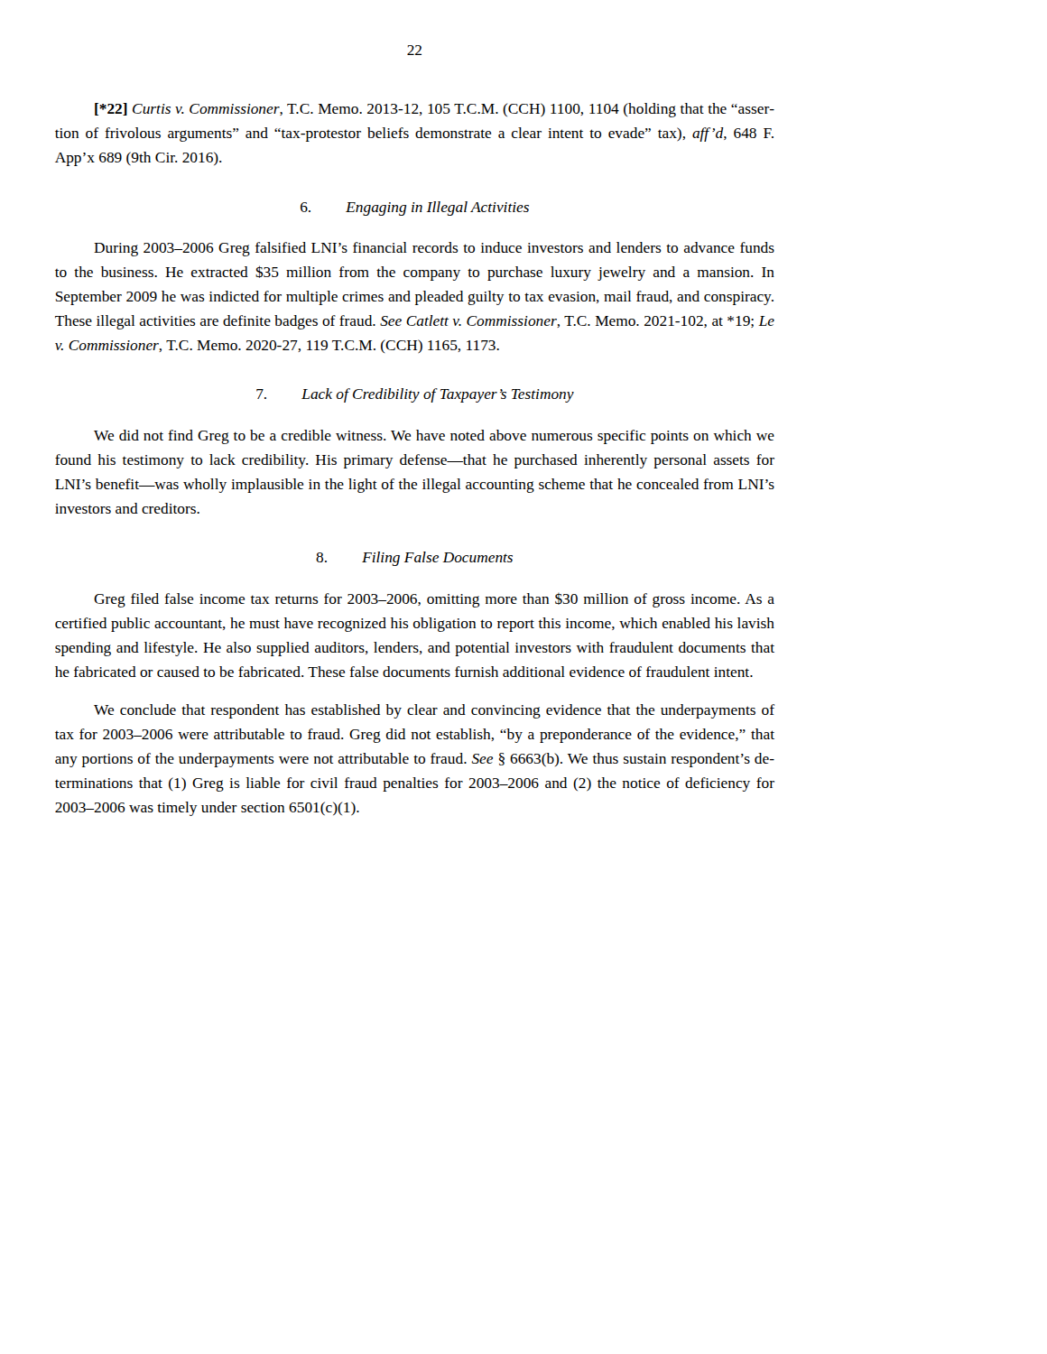22
[*22] Curtis v. Commissioner, T.C. Memo. 2013-12, 105 T.C.M. (CCH) 1100, 1104 (holding that the “assertion of frivolous arguments” and “tax-protestor beliefs demonstrate a clear intent to evade” tax), aff’d, 648 F. App’x 689 (9th Cir. 2016).
6. Engaging in Illegal Activities
During 2003–2006 Greg falsified LNI’s financial records to induce investors and lenders to advance funds to the business. He extracted $35 million from the company to purchase luxury jewelry and a mansion. In September 2009 he was indicted for multiple crimes and pleaded guilty to tax evasion, mail fraud, and conspiracy. These illegal activities are definite badges of fraud. See Catlett v. Commissioner, T.C. Memo. 2021-102, at *19; Le v. Commissioner, T.C. Memo. 2020-27, 119 T.C.M. (CCH) 1165, 1173.
7. Lack of Credibility of Taxpayer’s Testimony
We did not find Greg to be a credible witness. We have noted above numerous specific points on which we found his testimony to lack credibility. His primary defense—that he purchased inherently personal assets for LNI’s benefit—was wholly implausible in the light of the illegal accounting scheme that he concealed from LNI’s investors and creditors.
8. Filing False Documents
Greg filed false income tax returns for 2003–2006, omitting more than $30 million of gross income. As a certified public accountant, he must have recognized his obligation to report this income, which enabled his lavish spending and lifestyle. He also supplied auditors, lenders, and potential investors with fraudulent documents that he fabricated or caused to be fabricated. These false documents furnish additional evidence of fraudulent intent.
We conclude that respondent has established by clear and convincing evidence that the underpayments of tax for 2003–2006 were attributable to fraud. Greg did not establish, “by a preponderance of the evidence,” that any portions of the underpayments were not attributable to fraud. See § 6663(b). We thus sustain respondent’s determinations that (1) Greg is liable for civil fraud penalties for 2003–2006 and (2) the notice of deficiency for 2003–2006 was timely under section 6501(c)(1).